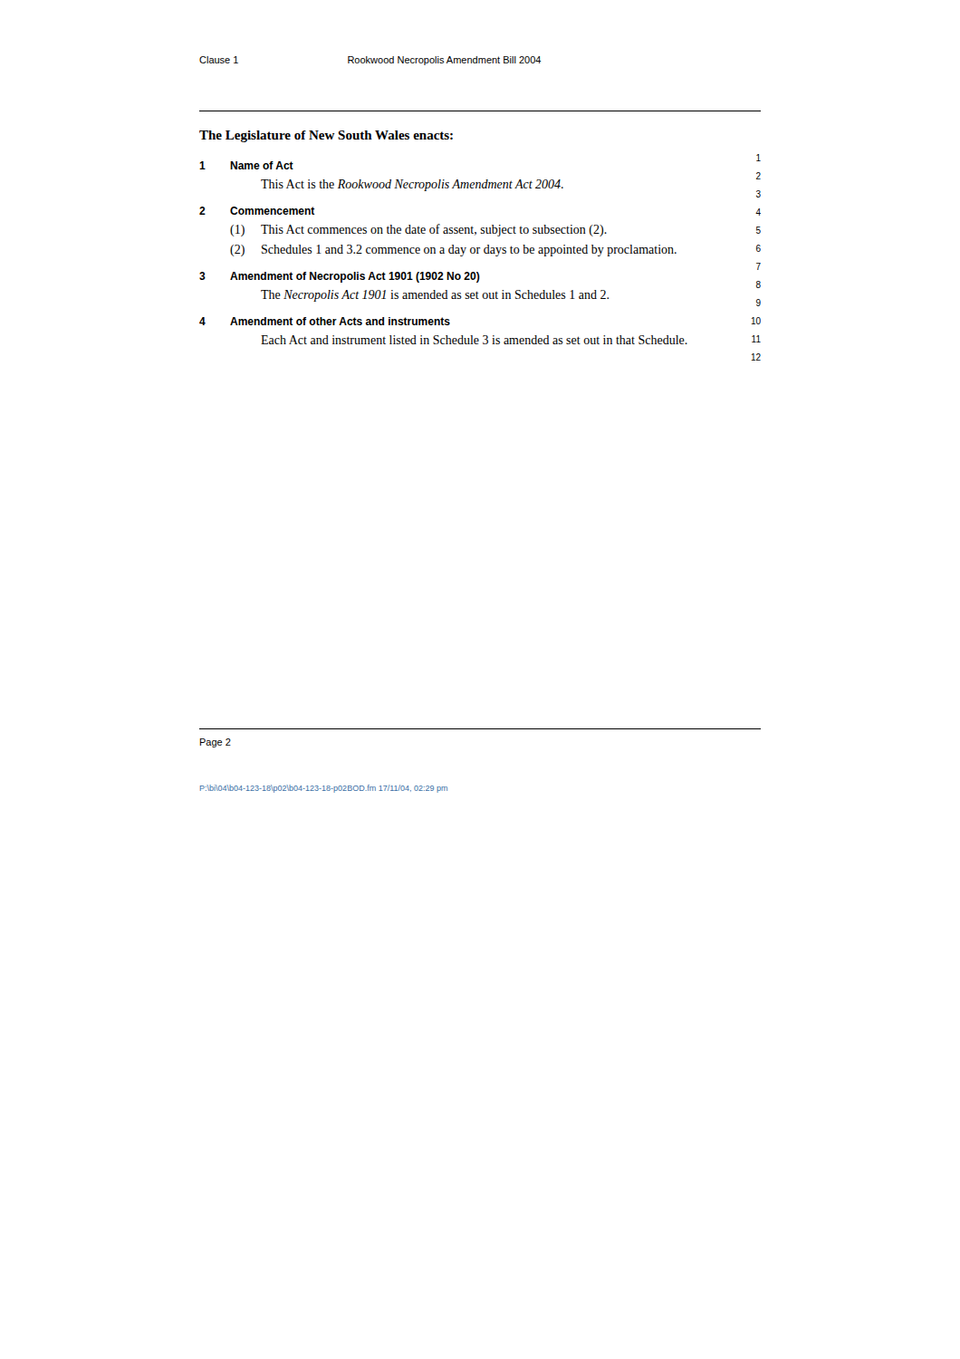Clause 1 Rookwood Necropolis Amendment Bill 2004
The Legislature of New South Wales enacts:
1 Name of Act
This Act is the Rookwood Necropolis Amendment Act 2004.
2 Commencement
(1) This Act commences on the date of assent, subject to subsection (2).
(2) Schedules 1 and 3.2 commence on a day or days to be appointed by proclamation.
3 Amendment of Necropolis Act 1901 (1902 No 20)
The Necropolis Act 1901 is amended as set out in Schedules 1 and 2.
4 Amendment of other Acts and instruments
Each Act and instrument listed in Schedule 3 is amended as set out in that Schedule.
1
2
3
4
5
6
7
8
9
10
11
12
Page 2
P:\bi\04\b04-123-18\p02\b04-123-18-p02BOD.fm 17/11/04, 02:29 pm